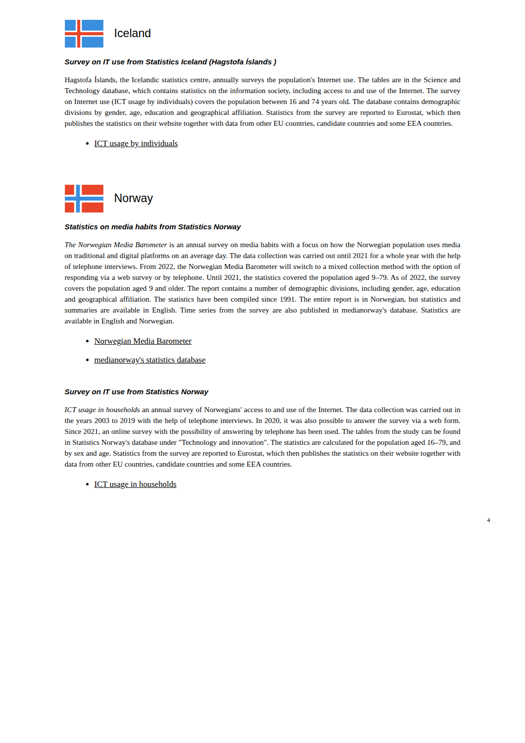Iceland
Survey on IT use from Statistics Iceland (Hagstofa Íslands )
Hagstofa Íslands, the Icelandic statistics centre, annually surveys the population's Internet use. The tables are in the Science and Technology database, which contains statistics on the information society, including access to and use of the Internet. The survey on Internet use (ICT usage by individuals) covers the population between 16 and 74 years old. The database contains demographic divisions by gender, age, education and geographical affiliation. Statistics from the survey are reported to Eurostat, which then publishes the statistics on their website together with data from other EU countries, candidate countries and some EEA countries.
ICT usage by individuals
Norway
Statistics on media habits from Statistics Norway
The Norwegian Media Barometer is an annual survey on media habits with a focus on how the Norwegian population uses media on traditional and digital platforms on an average day. The data collection was carried out until 2021 for a whole year with the help of telephone interviews. From 2022, the Norwegian Media Barometer will switch to a mixed collection method with the option of responding via a web survey or by telephone. Until 2021, the statistics covered the population aged 9–79. As of 2022, the survey covers the population aged 9 and older. The report contains a number of demographic divisions, including gender, age, education and geographical affiliation. The statistics have been compiled since 1991. The entire report is in Norwegian, but statistics and summaries are available in English. Time series from the survey are also published in medianorway's database. Statistics are available in English and Norwegian.
Norwegian Media Barometer
medianorway's statistics database
Survey on IT use from Statistics Norway
ICT usage in households an annual survey of Norwegians' access to and use of the Internet. The data collection was carried out in the years 2003 to 2019 with the help of telephone interviews. In 2020, it was also possible to answer the survey via a web form. Since 2021, an online survey with the possibility of answering by telephone has been used. The tables from the study can be found in Statistics Norway's database under "Technology and innovation". The statistics are calculated for the population aged 16–79, and by sex and age. Statistics from the survey are reported to Eurostat, which then publishes the statistics on their website together with data from other EU countries, candidate countries and some EEA countries.
ICT usage in households
4